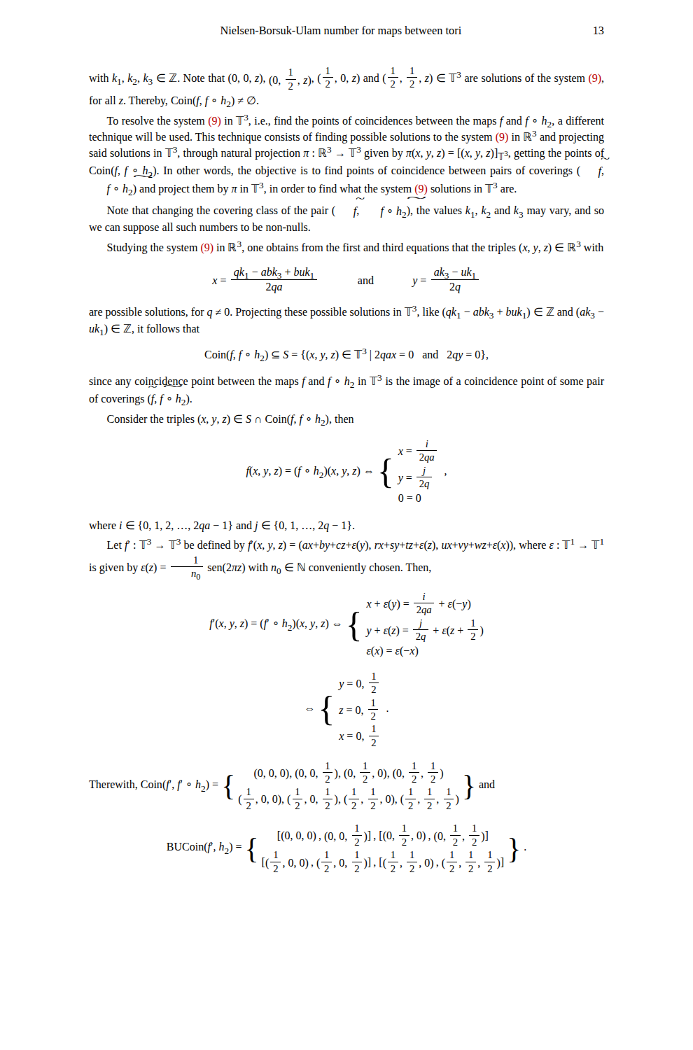Nielsen-Borsuk-Ulam number for maps between tori 13
with k1, k2, k3 ∈ ℤ. Note that (0, 0, z), (0, 12, z), (12, 0, z) and (12, 12, z) ∈ 𝕋3 are solutions of the system (9), for all z. Thereby, Coin(f, f ∘ h2) ≠ ∅.
To resolve the system (9) in 𝕋3, i.e., find the points of coincidences between the maps f and f ∘ h2, a different technique will be used. This technique consists of finding possible solutions to the system (9) in ℝ3 and projecting said solutions in 𝕋3, through natural projection π : ℝ3 → 𝕋3 given by π(x, y, z) = [(x, y, z)]𝕋3, getting the points of Coin(f, f ∘ h2). In other words, the objective is to find points of coincidence between pairs of coverings (f, f ∘ h2) and project them by π in 𝕋3, in order to find what the system (9) solutions in 𝕋3 are.
Note that changing the covering class of the pair (f, f ∘ h2), the values k1, k2 and k3 may vary, and so we can suppose all such numbers to be non-nulls.
Studying the system (9) in ℝ3, one obtains from the first and third equations that the triples (x, y, z) ∈ ℝ3 with
x = qk1 − abk3 + buk12qa and y = ak3 − uk12q
are possible solutions, for q ≠ 0. Projecting these possible solutions in 𝕋3, like (qk1 − abk3 + buk1) ∈ ℤ and (ak3 − uk1) ∈ ℤ, it follows that
Coin(f, f ∘ h2) ⊆ S = {(x, y, z) ∈ 𝕋3 | 2qax = 0 and 2qy = 0},
since any coincidence point between the maps f and f ∘ h2 in 𝕋3 is the image of a coincidence point of some pair of coverings (f, f ∘ h2).
Consider the triples (x, y, z) ∈ S ∩ Coin(f, f ∘ h2), then
f(x, y, z) = (f ∘ h2)(x, y, z) ⇔ { x = i 2qa y = j 2q 0 = 0 ,
where i ∈ {0, 1, 2, …, 2qa − 1} and j ∈ {0, 1, …, 2q − 1}.
Let f′ : 𝕋3 → 𝕋3 be defined by f′(x, y, z) = (ax+by+cz+ε(y), rx+sy+tz+ε(z), ux+vy+wz+ε(x)), where ε : 𝕋1 → 𝕋1 is given by ε(z) = 1 n0 sen(2πz) with n0 ∈ ℕ conveniently chosen. Then,
f′(x, y, z) = (f′ ∘ h2)(x, y, z) ⇔ { x + ε(y) = i 2qa + ε(−y) y + ε(z) = j 2q + ε(z + 12) ε(x) = ε(−x)
⇔ { y = 0, 12 z = 0, 12 x = 0, 12 .
Therewith, Coin(f′, f′ ∘ h2) = { (0, 0, 0), (0, 0, 12), (0, 12, 0), (0, 12, 12) (12, 0, 0), (12, 0, 12), (12, 12, 0), (12, 12, 12) } and
BUCoin(f′, h2) = { [(0, 0, 0) , (0, 0, 12)] , [(0, 12, 0) , (0, 12, 12)] [(12, 0, 0) , (12, 0, 12)] , [(12, 12, 0) , (12, 12, 12)] } .